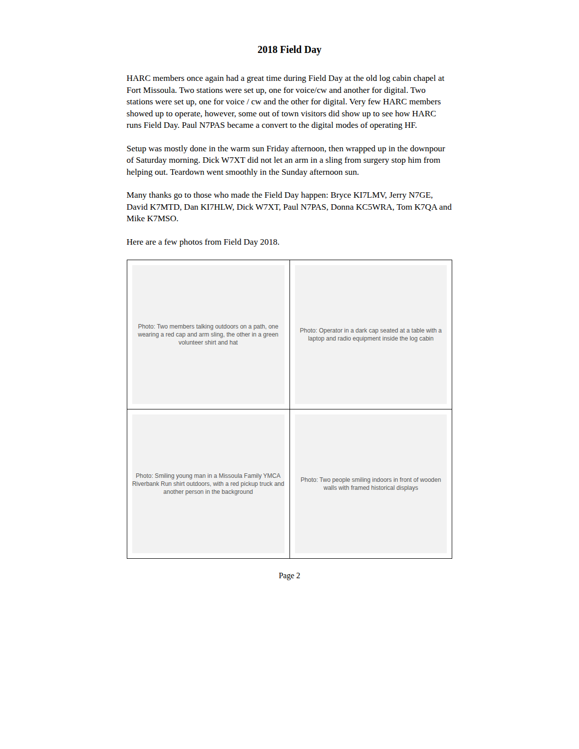2018 Field Day
HARC members once again had a great time during Field Day at the old log cabin chapel at Fort Missoula. Two stations were set up, one for voice/cw and another for digital. Two stations were set up, one for voice / cw and the other for digital. Very few HARC members showed up to operate, however, some out of town visitors did show up to see how HARC runs Field Day. Paul N7PAS became a convert to the digital modes of operating HF.
Setup was mostly done in the warm sun Friday afternoon, then wrapped up in the downpour of Saturday morning. Dick W7XT did not let an arm in a sling from surgery stop him from helping out. Teardown went smoothly in the Sunday afternoon sun.
Many thanks go to those who made the Field Day happen: Bryce KI7LMV, Jerry N7GE, David K7MTD, Dan KI7HLW, Dick W7XT, Paul N7PAS, Donna KC5WRA, Tom K7QA and Mike K7MSO.
Here are a few photos from Field Day 2018.
| Photo: Two members talking outdoors on a path, one wearing a red cap and arm sling, the other in a green volunteer shirt and hat | Photo: Operator in a dark cap seated at a table with a laptop and radio equipment inside the log cabin |
| Photo: Smiling young man in a Missoula Family YMCA Riverbank Run shirt outdoors, with a red pickup truck and another person in the background | Photo: Two people smiling indoors in front of wooden walls with framed historical displays |
Page 2